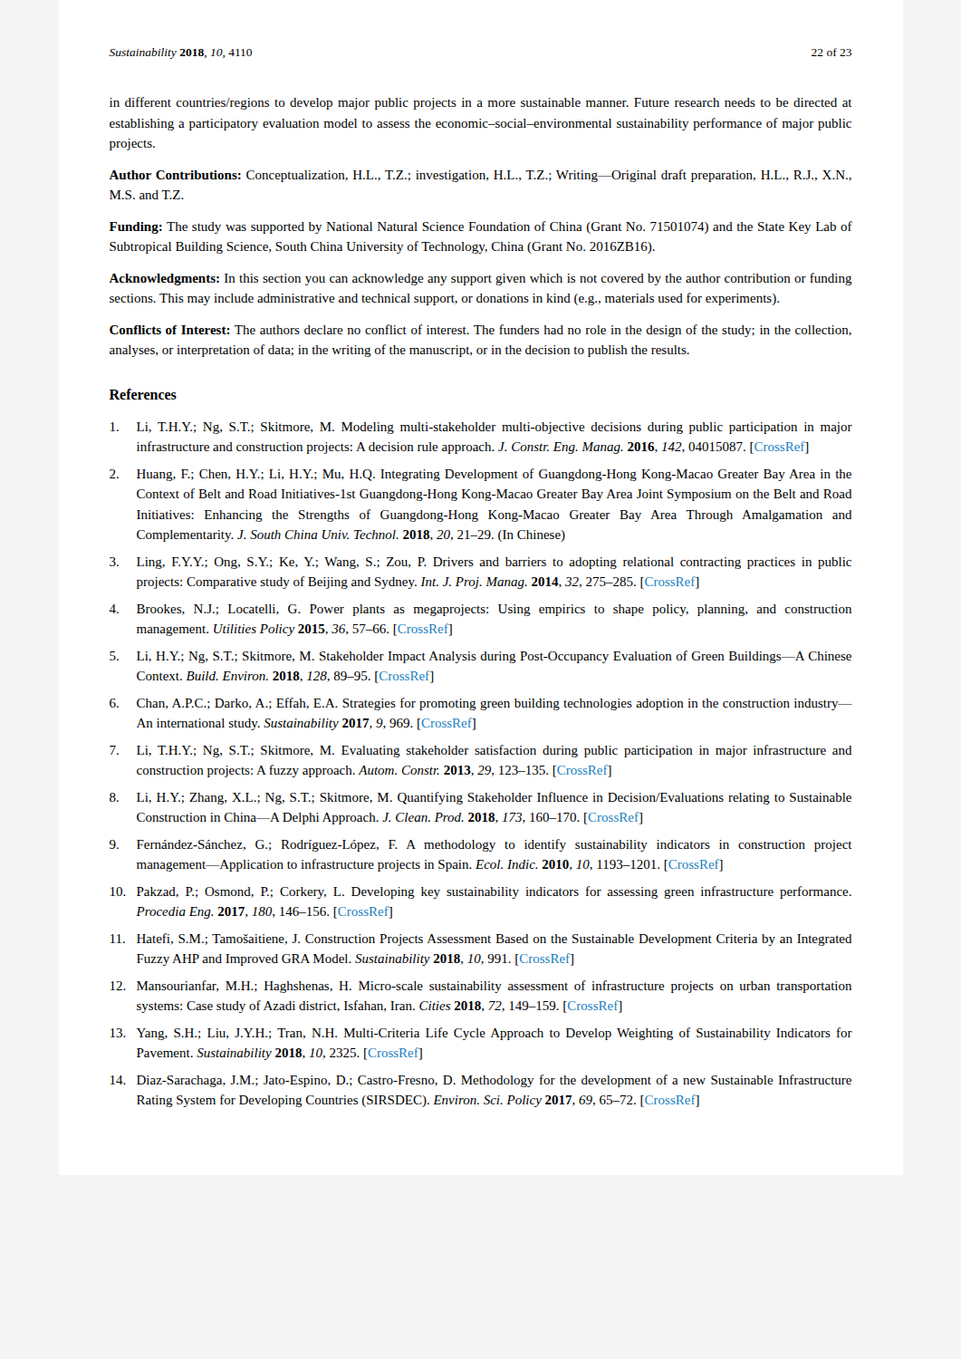Sustainability 2018, 10, 4110 22 of 23
in different countries/regions to develop major public projects in a more sustainable manner. Future research needs to be directed at establishing a participatory evaluation model to assess the economic–social–environmental sustainability performance of major public projects.
Author Contributions: Conceptualization, H.L., T.Z.; investigation, H.L., T.Z.; Writing—Original draft preparation, H.L., R.J., X.N., M.S. and T.Z.
Funding: The study was supported by National Natural Science Foundation of China (Grant No. 71501074) and the State Key Lab of Subtropical Building Science, South China University of Technology, China (Grant No. 2016ZB16).
Acknowledgments: In this section you can acknowledge any support given which is not covered by the author contribution or funding sections. This may include administrative and technical support, or donations in kind (e.g., materials used for experiments).
Conflicts of Interest: The authors declare no conflict of interest. The funders had no role in the design of the study; in the collection, analyses, or interpretation of data; in the writing of the manuscript, or in the decision to publish the results.
References
Li, T.H.Y.; Ng, S.T.; Skitmore, M. Modeling multi-stakeholder multi-objective decisions during public participation in major infrastructure and construction projects: A decision rule approach. J. Constr. Eng. Manag. 2016, 142, 04015087. CrossRef
Huang, F.; Chen, H.Y.; Li, H.Y.; Mu, H.Q. Integrating Development of Guangdong-Hong Kong-Macao Greater Bay Area in the Context of Belt and Road Initiatives-1st Guangdong-Hong Kong-Macao Greater Bay Area Joint Symposium on the Belt and Road Initiatives: Enhancing the Strengths of Guangdong-Hong Kong-Macao Greater Bay Area Through Amalgamation and Complementarity. J. South China Univ. Technol. 2018, 20, 21–29. (In Chinese)
Ling, F.Y.Y.; Ong, S.Y.; Ke, Y.; Wang, S.; Zou, P. Drivers and barriers to adopting relational contracting practices in public projects: Comparative study of Beijing and Sydney. Int. J. Proj. Manag. 2014, 32, 275–285. CrossRef
Brookes, N.J.; Locatelli, G. Power plants as megaprojects: Using empirics to shape policy, planning, and construction management. Utilities Policy 2015, 36, 57–66. CrossRef
Li, H.Y.; Ng, S.T.; Skitmore, M. Stakeholder Impact Analysis during Post-Occupancy Evaluation of Green Buildings—A Chinese Context. Build. Environ. 2018, 128, 89–95. CrossRef
Chan, A.P.C.; Darko, A.; Effah, E.A. Strategies for promoting green building technologies adoption in the construction industry—An international study. Sustainability 2017, 9, 969. CrossRef
Li, T.H.Y.; Ng, S.T.; Skitmore, M. Evaluating stakeholder satisfaction during public participation in major infrastructure and construction projects: A fuzzy approach. Autom. Constr. 2013, 29, 123–135. CrossRef
Li, H.Y.; Zhang, X.L.; Ng, S.T.; Skitmore, M. Quantifying Stakeholder Influence in Decision/Evaluations relating to Sustainable Construction in China—A Delphi Approach. J. Clean. Prod. 2018, 173, 160–170. CrossRef
Fernández-Sánchez, G.; Rodríguez-López, F. A methodology to identify sustainability indicators in construction project management—Application to infrastructure projects in Spain. Ecol. Indic. 2010, 10, 1193–1201. CrossRef
Pakzad, P.; Osmond, P.; Corkery, L. Developing key sustainability indicators for assessing green infrastructure performance. Procedia Eng. 2017, 180, 146–156. CrossRef
Hatefi, S.M.; Tamošaitiene, J. Construction Projects Assessment Based on the Sustainable Development Criteria by an Integrated Fuzzy AHP and Improved GRA Model. Sustainability 2018, 10, 991. CrossRef
Mansourianfar, M.H.; Haghshenas, H. Micro-scale sustainability assessment of infrastructure projects on urban transportation systems: Case study of Azadi district, Isfahan, Iran. Cities 2018, 72, 149–159. CrossRef
Yang, S.H.; Liu, J.Y.H.; Tran, N.H. Multi-Criteria Life Cycle Approach to Develop Weighting of Sustainability Indicators for Pavement. Sustainability 2018, 10, 2325. CrossRef
Diaz-Sarachaga, J.M.; Jato-Espino, D.; Castro-Fresno, D. Methodology for the development of a new Sustainable Infrastructure Rating System for Developing Countries (SIRSDEC). Environ. Sci. Policy 2017, 69, 65–72. CrossRef